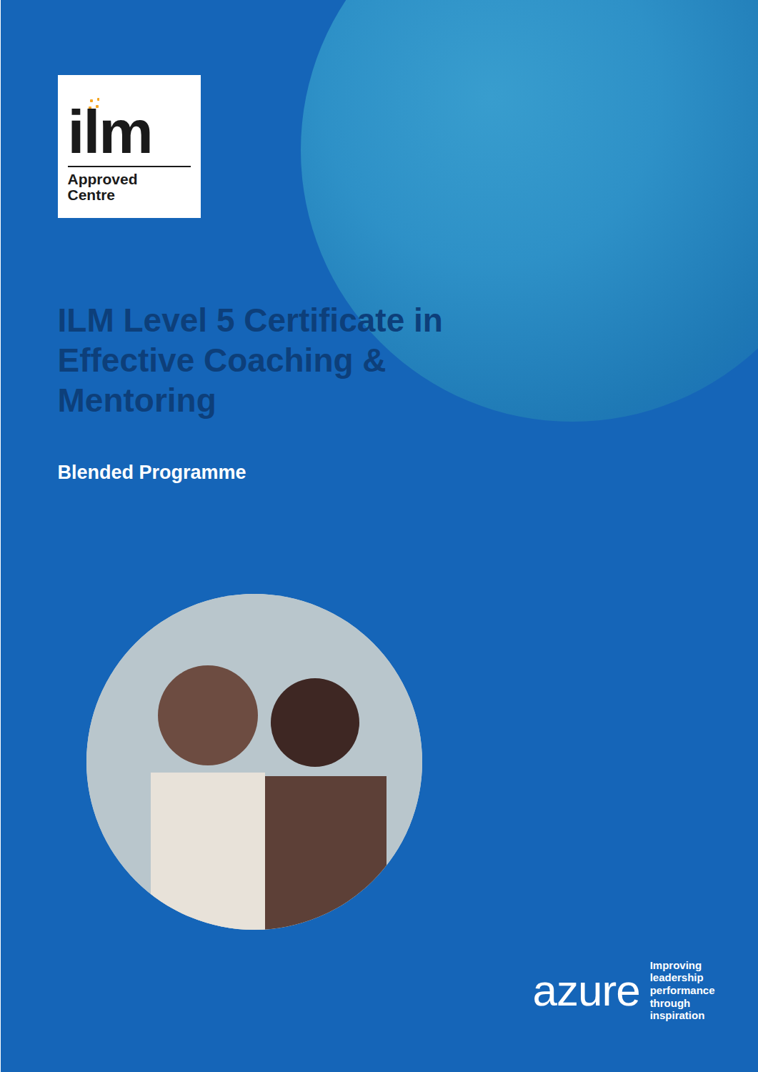ilm
Approved
Centre
ILM Level 5 Certificate in Effective Coaching & Mentoring
Blended Programme
azure
Improving
leadership
performance
through
inspiration